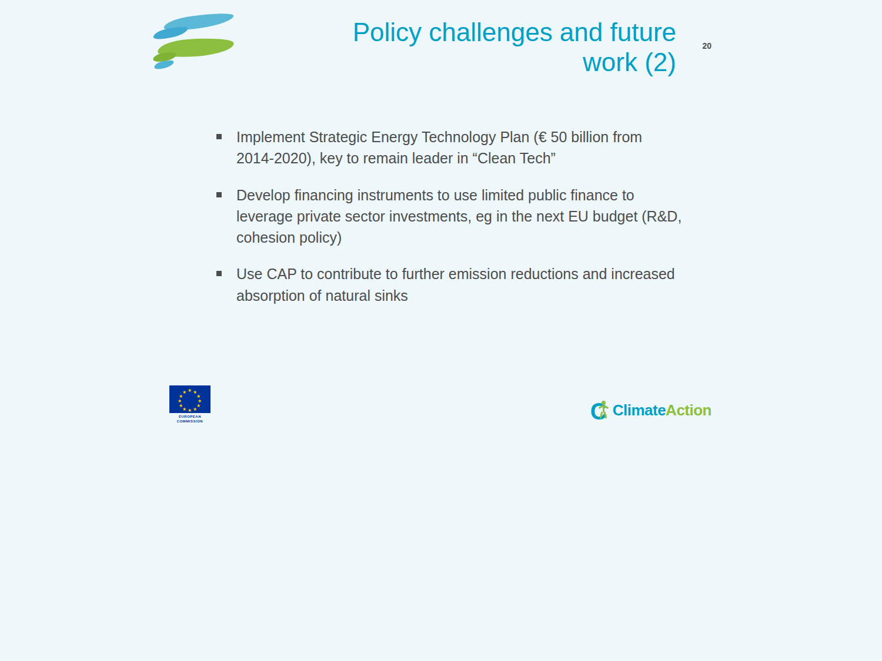Policy challenges and future work (2)
20
Implement Strategic Energy Technology Plan (€ 50 billion from 2014-2020), key to remain leader in “Clean Tech”
Develop financing instruments to use limited public finance to leverage private sector investments, eg in the next EU budget (R&D, cohesion policy)
Use CAP to contribute to further emission reductions and increased absorption of natural sinks
★ ★ ★ ★ ★ ★ ★ ★ ★ ★ ★ ★
EUROPEAN
COMMISSION
C
ClimateAction